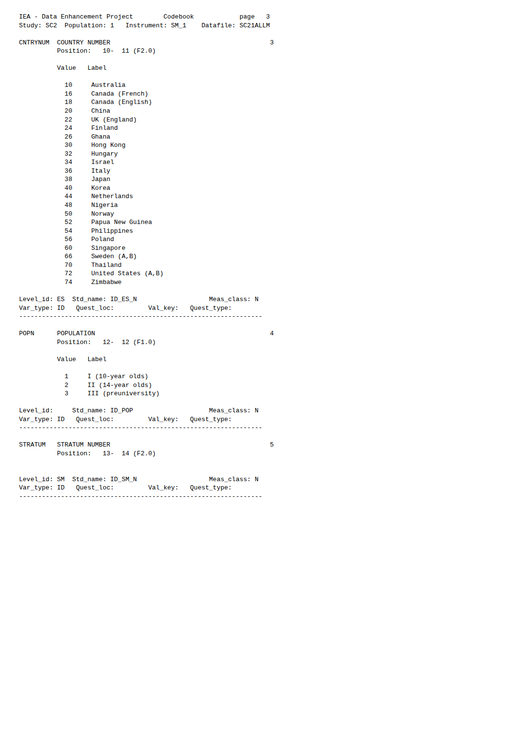IEA - Data Enhancement Project        Codebook            page   3
Study: SC2  Population: 1   Instrument: SM_1    Datafile: SC21ALLM

CNTRYNUM  COUNTRY NUMBER                                          3
          Position:   10-  11 (F2.0)

          Value   Label

            10     Australia
            16     Canada (French)
            18     Canada (English)
            20     China
            22     UK (England)
            24     Finland
            26     Ghana
            30     Hong Kong
            32     Hungary
            34     Israel
            36     Italy
            38     Japan
            40     Korea
            44     Netherlands
            48     Nigeria
            50     Norway
            52     Papua New Guinea
            54     Philippines
            56     Poland
            60     Singapore
            66     Sweden (A,B)
            70     Thailand
            72     United States (A,B)
            74     Zimbabwe

Level_id: ES  Std_name: ID_ES_N                   Meas_class: N
Var_type: ID   Quest_loc:         Val_key:   Quest_type:
----------------------------------------------------------------

POPN      POPULATION                                              4
          Position:   12-  12 (F1.0)

          Value   Label

            1     I (10-year olds)
            2     II (14-year olds)
            3     III (preuniversity)

Level_id:     Std_name: ID_POP                    Meas_class: N
Var_type: ID   Quest_loc:         Val_key:   Quest_type:
----------------------------------------------------------------

STRATUM   STRATUM NUMBER                                          5
          Position:   13-  14 (F2.0)


Level_id: SM  Std_name: ID_SM_N                   Meas_class: N
Var_type: ID   Quest_loc:         Val_key:   Quest_type:
----------------------------------------------------------------